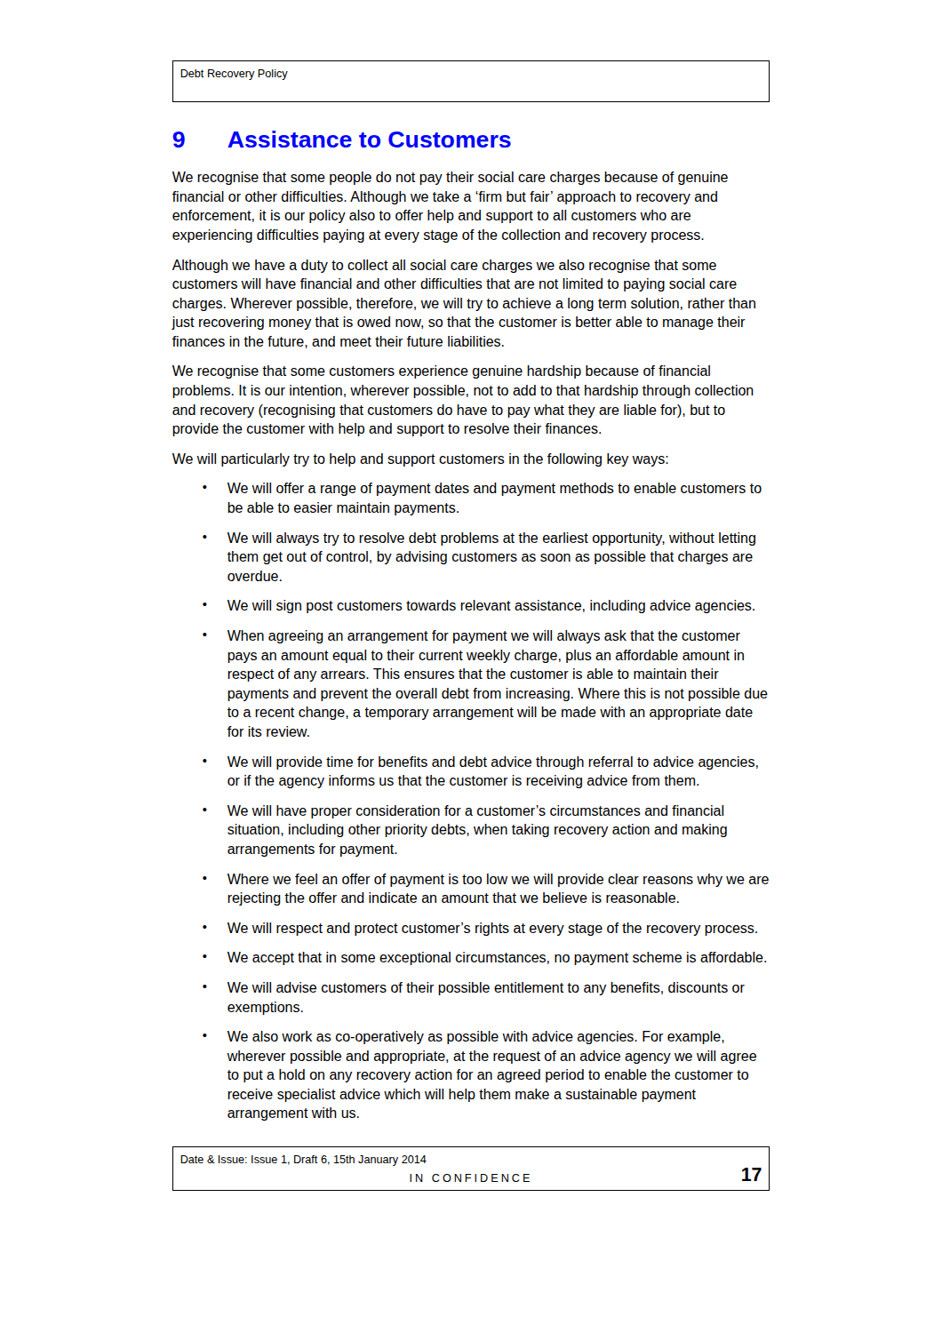Debt Recovery Policy
9 Assistance to Customers
We recognise that some people do not pay their social care charges because of genuine financial or other difficulties. Although we take a ‘firm but fair’ approach to recovery and enforcement, it is our policy also to offer help and support to all customers who are experiencing difficulties paying at every stage of the collection and recovery process.
Although we have a duty to collect all social care charges we also recognise that some customers will have financial and other difficulties that are not limited to paying social care charges. Wherever possible, therefore, we will try to achieve a long term solution, rather than just recovering money that is owed now, so that the customer is better able to manage their finances in the future, and meet their future liabilities.
We recognise that some customers experience genuine hardship because of financial problems. It is our intention, wherever possible, not to add to that hardship through collection and recovery (recognising that customers do have to pay what they are liable for), but to provide the customer with help and support to resolve their finances.
We will particularly try to help and support customers in the following key ways:
We will offer a range of payment dates and payment methods to enable customers to be able to easier maintain payments.
We will always try to resolve debt problems at the earliest opportunity, without letting them get out of control, by advising customers as soon as possible that charges are overdue.
We will sign post customers towards relevant assistance, including advice agencies.
When agreeing an arrangement for payment we will always ask that the customer pays an amount equal to their current weekly charge, plus an affordable amount in respect of any arrears. This ensures that the customer is able to maintain their payments and prevent the overall debt from increasing. Where this is not possible due to a recent change, a temporary arrangement will be made with an appropriate date for its review.
We will provide time for benefits and debt advice through referral to advice agencies, or if the agency informs us that the customer is receiving advice from them.
We will have proper consideration for a customer’s circumstances and financial situation, including other priority debts, when taking recovery action and making arrangements for payment.
Where we feel an offer of payment is too low we will provide clear reasons why we are rejecting the offer and indicate an amount that we believe is reasonable.
We will respect and protect customer’s rights at every stage of the recovery process.
We accept that in some exceptional circumstances, no payment scheme is affordable.
We will advise customers of their possible entitlement to any benefits, discounts or exemptions.
We also work as co-operatively as possible with advice agencies. For example, wherever possible and appropriate, at the request of an advice agency we will agree to put a hold on any recovery action for an agreed period to enable the customer to receive specialist advice which will help them make a sustainable payment arrangement with us.
Date & Issue: Issue 1, Draft 6, 15th January 2014
IN CONFIDENCE 17